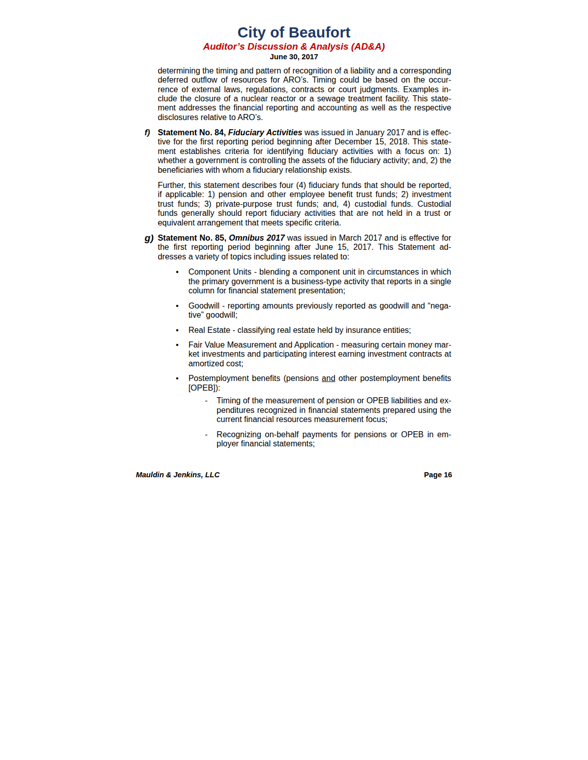City of Beaufort
Auditor’s Discussion & Analysis (AD&A)
June 30, 2017
determining the timing and pattern of recognition of a liability and a corresponding deferred outflow of resources for ARO’s. Timing could be based on the occurrence of external laws, regulations, contracts or court judgments. Examples include the closure of a nuclear reactor or a sewage treatment facility. This statement addresses the financial reporting and accounting as well as the respective disclosures relative to ARO’s.
f)
Statement No. 84, Fiduciary Activities was issued in January 2017 and is effective for the first reporting period beginning after December 15, 2018. This statement establishes criteria for identifying fiduciary activities with a focus on: 1) whether a government is controlling the assets of the fiduciary activity; and, 2) the beneficiaries with whom a fiduciary relationship exists.
Further, this statement describes four (4) fiduciary funds that should be reported, if applicable: 1) pension and other employee benefit trust funds; 2) investment trust funds; 3) private-purpose trust funds; and, 4) custodial funds. Custodial funds generally should report fiduciary activities that are not held in a trust or equivalent arrangement that meets specific criteria.
g)
Statement No. 85, Omnibus 2017 was issued in March 2017 and is effective for the first reporting period beginning after June 15, 2017. This Statement addresses a variety of topics including issues related to:
Component Units - blending a component unit in circumstances in which the primary government is a business-type activity that reports in a single column for financial statement presentation;
Goodwill - reporting amounts previously reported as goodwill and “negative” goodwill;
Real Estate - classifying real estate held by insurance entities;
Fair Value Measurement and Application - measuring certain money market investments and participating interest earning investment contracts at amortized cost;
Postemployment benefits (pensions and other postemployment benefits [OPEB]):
Timing of the measurement of pension or OPEB liabilities and expenditures recognized in financial statements prepared using the current financial resources measurement focus;
Recognizing on-behalf payments for pensions or OPEB in employer financial statements;
Mauldin & Jenkins, LLC
Page 16